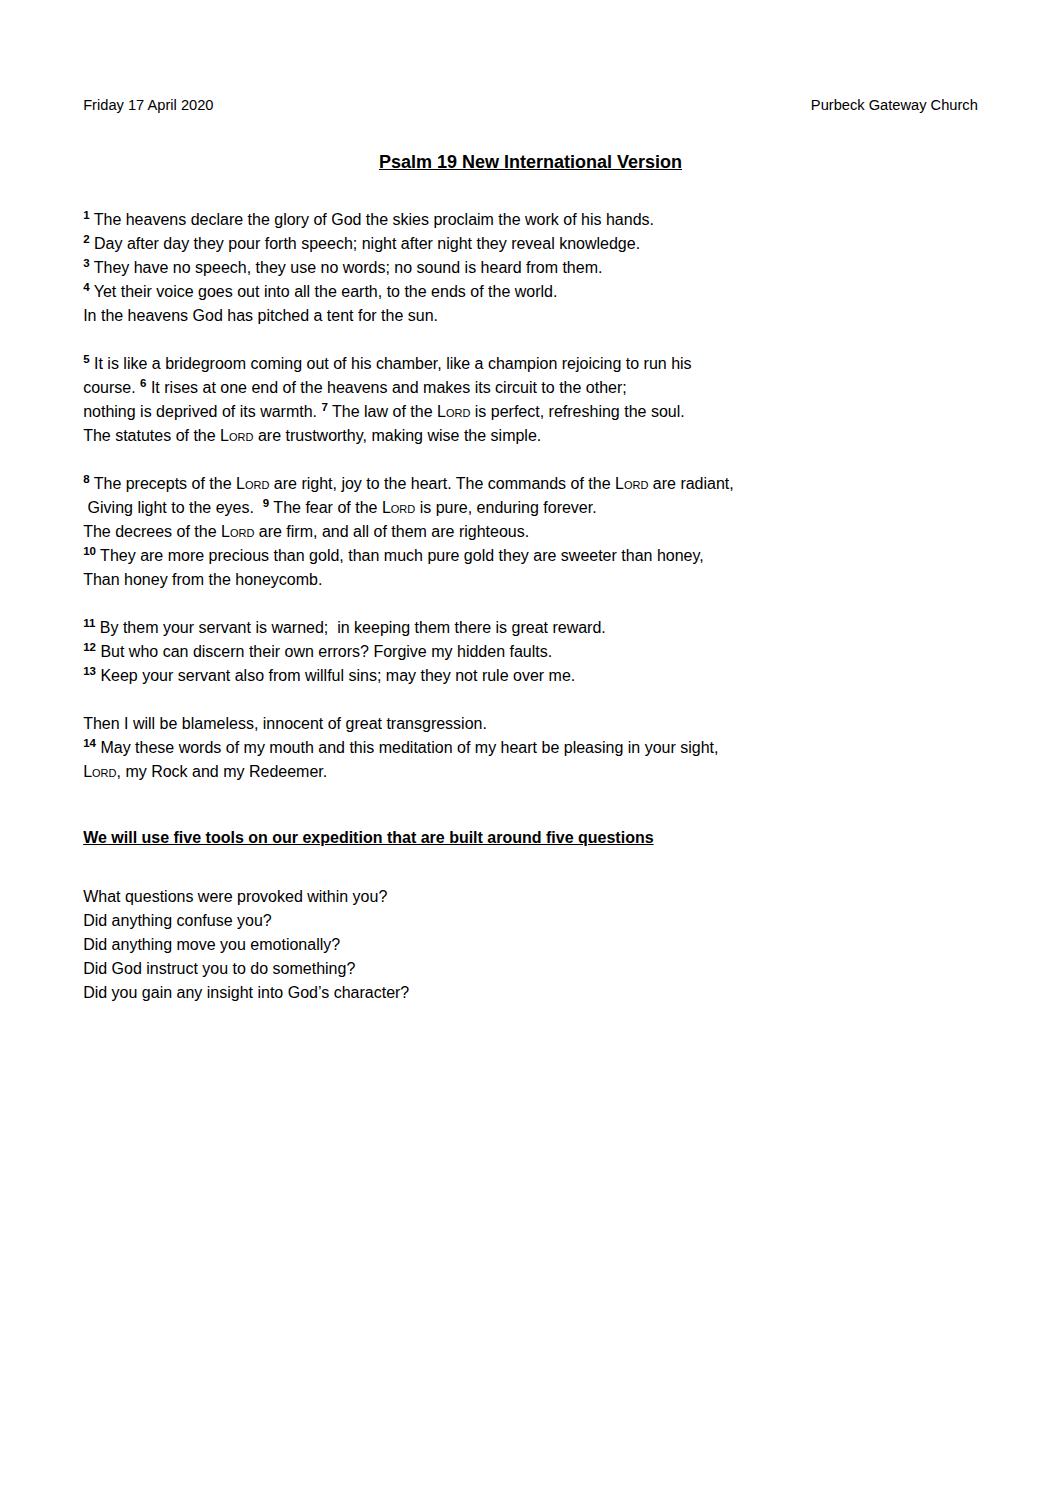Friday 17 April 2020 Purbeck Gateway Church
Psalm 19 New International Version
1 The heavens declare the glory of God the skies proclaim the work of his hands.
2 Day after day they pour forth speech; night after night they reveal knowledge.
3 They have no speech, they use no words; no sound is heard from them.
4 Yet their voice goes out into all the earth, to the ends of the world.
In the heavens God has pitched a tent for the sun.
5 It is like a bridegroom coming out of his chamber, like a champion rejoicing to run his
course. 6 It rises at one end of the heavens and makes its circuit to the other;
nothing is deprived of its warmth. 7 The law of the Lord is perfect, refreshing the soul.
The statutes of the Lord are trustworthy, making wise the simple.
8 The precepts of the Lord are right, joy to the heart. The commands of the Lord are radiant,
Giving light to the eyes. 9 The fear of the Lord is pure, enduring forever.
The decrees of the Lord are firm, and all of them are righteous.
10 They are more precious than gold, than much pure gold they are sweeter than honey,
Than honey from the honeycomb.
11 By them your servant is warned; in keeping them there is great reward.
12 But who can discern their own errors? Forgive my hidden faults.
13 Keep your servant also from willful sins; may they not rule over me.
Then I will be blameless, innocent of great transgression.
14 May these words of my mouth and this meditation of my heart be pleasing in your sight,
Lord, my Rock and my Redeemer.
We will use five tools on our expedition that are built around five questions
What questions were provoked within you?
Did anything confuse you?
Did anything move you emotionally?
Did God instruct you to do something?
Did you gain any insight into God’s character?